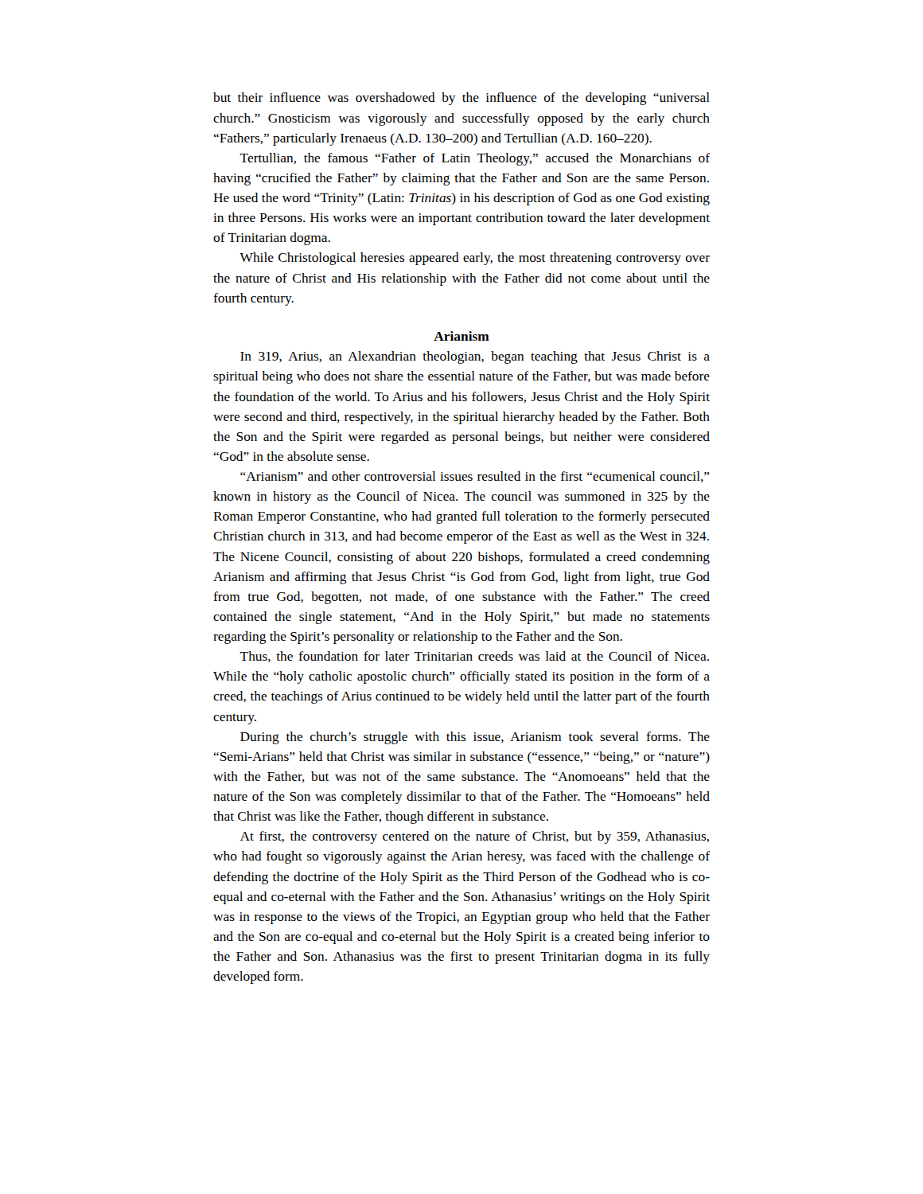but their influence was overshadowed by the influence of the developing “universal church.” Gnosticism was vigorously and successfully opposed by the early church “Fathers,” particularly Irenaeus (A.D. 130–200) and Tertullian (A.D. 160–220).
Tertullian, the famous “Father of Latin Theology,” accused the Monarchians of having “crucified the Father” by claiming that the Father and Son are the same Person. He used the word “Trinity” (Latin: Trinitas) in his description of God as one God existing in three Persons. His works were an important contribution toward the later development of Trinitarian dogma.
While Christological heresies appeared early, the most threatening controversy over the nature of Christ and His relationship with the Father did not come about until the fourth century.
Arianism
In 319, Arius, an Alexandrian theologian, began teaching that Jesus Christ is a spiritual being who does not share the essential nature of the Father, but was made before the foundation of the world. To Arius and his followers, Jesus Christ and the Holy Spirit were second and third, respectively, in the spiritual hierarchy headed by the Father. Both the Son and the Spirit were regarded as personal beings, but neither were considered “God” in the absolute sense.
“Arianism” and other controversial issues resulted in the first “ecumenical council,” known in history as the Council of Nicea. The council was summoned in 325 by the Roman Emperor Constantine, who had granted full toleration to the formerly persecuted Christian church in 313, and had become emperor of the East as well as the West in 324. The Nicene Council, consisting of about 220 bishops, formulated a creed condemning Arianism and affirming that Jesus Christ “is God from God, light from light, true God from true God, begotten, not made, of one substance with the Father.” The creed contained the single statement, “And in the Holy Spirit,” but made no statements regarding the Spirit’s personality or relationship to the Father and the Son.
Thus, the foundation for later Trinitarian creeds was laid at the Council of Nicea. While the “holy catholic apostolic church” officially stated its position in the form of a creed, the teachings of Arius continued to be widely held until the latter part of the fourth century.
During the church’s struggle with this issue, Arianism took several forms. The “Semi-Arians” held that Christ was similar in substance (“essence,” “being,” or “nature”) with the Father, but was not of the same substance. The “Anomoeans” held that the nature of the Son was completely dissimilar to that of the Father. The “Homoeans” held that Christ was like the Father, though different in substance.
At first, the controversy centered on the nature of Christ, but by 359, Athanasius, who had fought so vigorously against the Arian heresy, was faced with the challenge of defending the doctrine of the Holy Spirit as the Third Person of the Godhead who is co-equal and co-eternal with the Father and the Son. Athanasius’ writings on the Holy Spirit was in response to the views of the Tropici, an Egyptian group who held that the Father and the Son are co-equal and co-eternal but the Holy Spirit is a created being inferior to the Father and Son. Athanasius was the first to present Trinitarian dogma in its fully developed form.